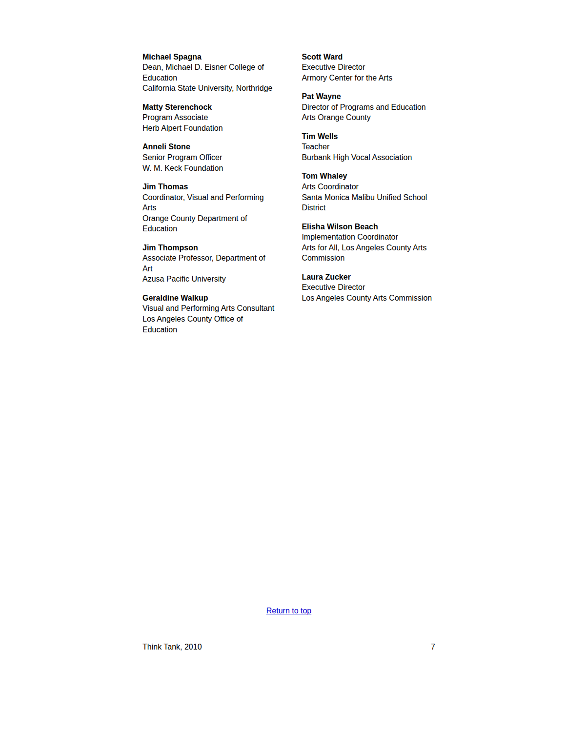Michael Spagna Dean, Michael D. Eisner College of Education California State University, Northridge
Matty Sterenchock Program Associate Herb Alpert Foundation
Anneli Stone Senior Program Officer W. M. Keck Foundation
Jim Thomas Coordinator, Visual and Performing Arts Orange County Department of Education
Jim Thompson Associate Professor, Department of Art Azusa Pacific University
Geraldine Walkup Visual and Performing Arts Consultant Los Angeles County Office of Education
Scott Ward Executive Director Armory Center for the Arts
Pat Wayne Director of Programs and Education Arts Orange County
Tim Wells Teacher Burbank High Vocal Association
Tom Whaley Arts Coordinator Santa Monica Malibu Unified School District
Elisha Wilson Beach Implementation Coordinator Arts for All, Los Angeles County Arts Commission
Laura Zucker Executive Director Los Angeles County Arts Commission
Return to top
Think Tank, 2010 7